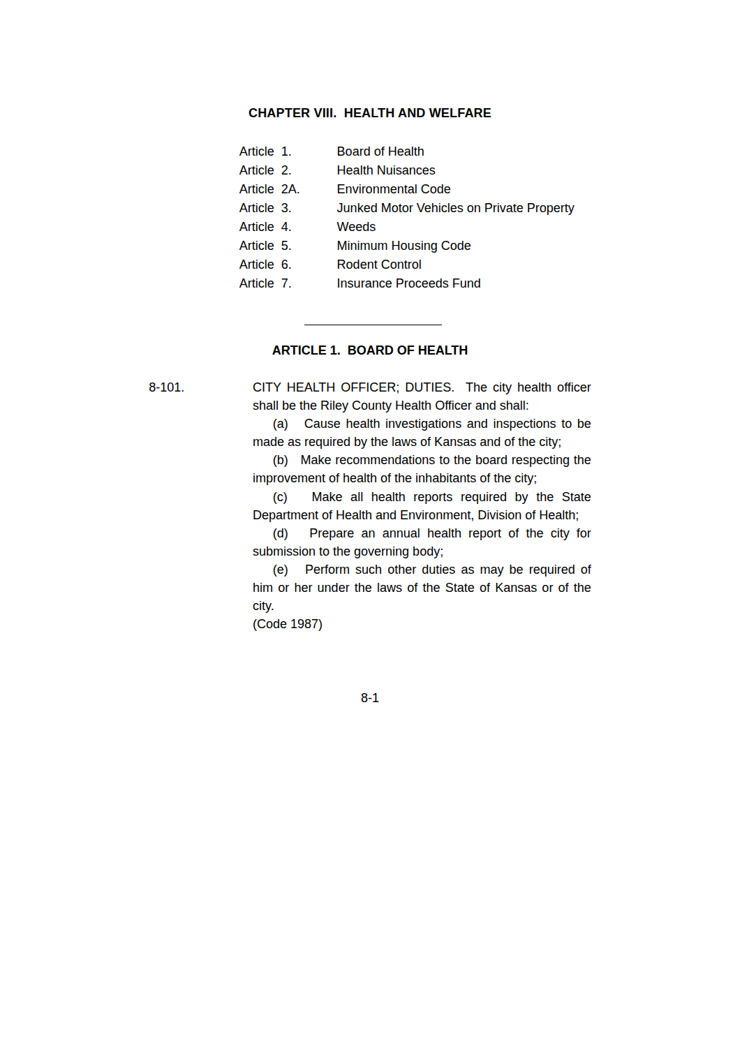CHAPTER VIII. HEALTH AND WELFARE
| Article 1. | Board of Health |
| Article 2. | Health Nuisances |
| Article 2A. | Environmental Code |
| Article 3. | Junked Motor Vehicles on Private Property |
| Article 4. | Weeds |
| Article 5. | Minimum Housing Code |
| Article 6. | Rodent Control |
| Article 7. | Insurance Proceeds Fund |
ARTICLE 1. BOARD OF HEALTH
8-101.
CITY HEALTH OFFICER; DUTIES. The city health officer shall be the Riley County Health Officer and shall:
(a) Cause health investigations and inspections to be made as required by the laws of Kansas and of the city;
(b) Make recommendations to the board respecting the improvement of health of the inhabitants of the city;
(c) Make all health reports required by the State Department of Health and Environment, Division of Health;
(d) Prepare an annual health report of the city for submission to the governing body;
(e) Perform such other duties as may be required of him or her under the laws of the State of Kansas or of the city.
(Code 1987)
8-1